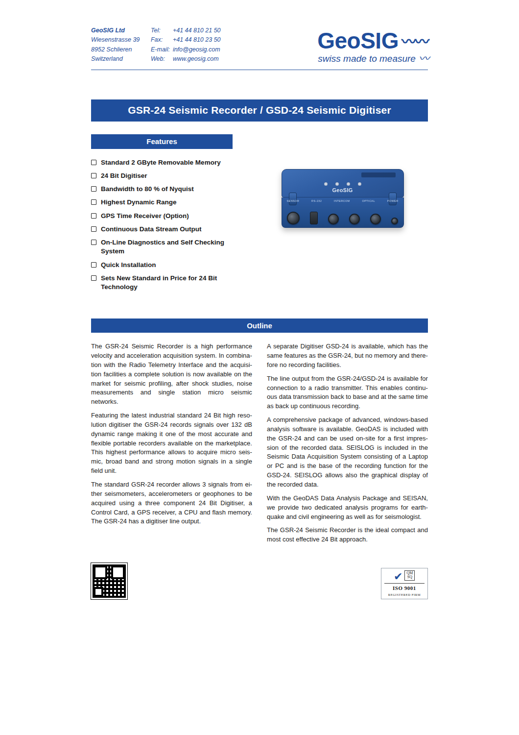GeoSIG Ltd
Wiesenstrasse 39
8952 Schlieren
Switzerland
Tel:+41 44 810 21 50 Fax:+41 44 810 23 50 E-mail: info@geosig.com Web: www.geosig.com
GeoSIG〰〰
swiss made to measure 〰
GSR-24 Seismic Recorder / GSD-24 Seismic Digitiser
Features
Standard 2 GByte Removable Memory
24 Bit Digitiser
Bandwidth to 80 % of Nyquist
Highest Dynamic Range
GPS Time Receiver (Option)
Continuous Data Stream Output
On-Line Diagnostics and Self Checking System
Quick Installation
Sets New Standard in Price for 24 Bit Technology
GeoSIG
SENSOR RS-232 INTERCOM OPTICAL POWER
Outline
The GSR-24 Seismic Recorder is a high performance velocity and acceleration acquisition system. In combination with the Radio Telemetry Interface and the acquisition facilities a complete solution is now available on the market for seismic profiling, after shock studies, noise measurements and single station micro seismic networks.
Featuring the latest industrial standard 24 Bit high resolution digitiser the GSR-24 records signals over 132 dB dynamic range making it one of the most accurate and flexible portable recorders available on the marketplace. This highest performance allows to acquire micro seismic, broad band and strong motion signals in a single field unit.
The standard GSR-24 recorder allows 3 signals from either seismometers, accelerometers or geophones to be acquired using a three component 24 Bit Digitiser, a Control Card, a GPS receiver, a CPU and flash memory. The GSR-24 has a digitiser line output.
A separate Digitiser GSD-24 is available, which has the same features as the GSR-24, but no memory and therefore no recording facilities.
The line output from the GSR-24/GSD-24 is available for connection to a radio transmitter. This enables continuous data transmission back to base and at the same time as back up continuous recording.
A comprehensive package of advanced, windows-based analysis software is available. GeoDAS is included with the GSR-24 and can be used on-site for a first impression of the recorded data. SEISLOG is included in the Seismic Data Acquisition System consisting of a Laptop or PC and is the base of the recording function for the GSD-24. SEISLOG allows also the graphical display of the recorded data.
With the GeoDAS Data Analysis Package and SEISAN, we provide two dedicated analysis programs for earthquake and civil engineering as well as for seismologist.
The GSR-24 Seismic Recorder is the ideal compact and most cost effective 24 Bit approach.
✔QM
SQ
ISO 9001
REGISTERED FIRM